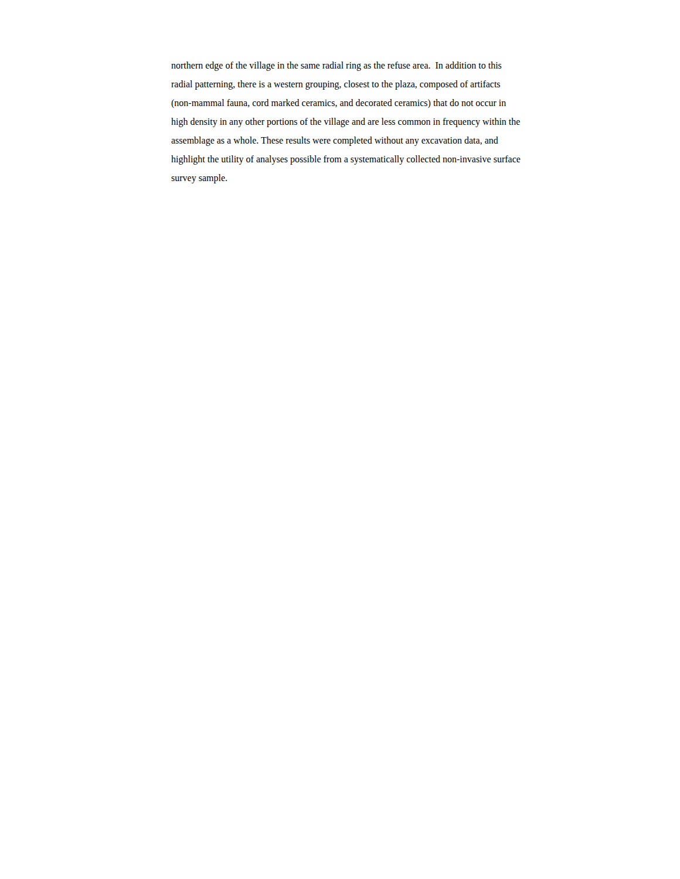northern edge of the village in the same radial ring as the refuse area. In addition to this radial patterning, there is a western grouping, closest to the plaza, composed of artifacts (non-mammal fauna, cord marked ceramics, and decorated ceramics) that do not occur in high density in any other portions of the village and are less common in frequency within the assemblage as a whole. These results were completed without any excavation data, and highlight the utility of analyses possible from a systematically collected non-invasive surface survey sample.